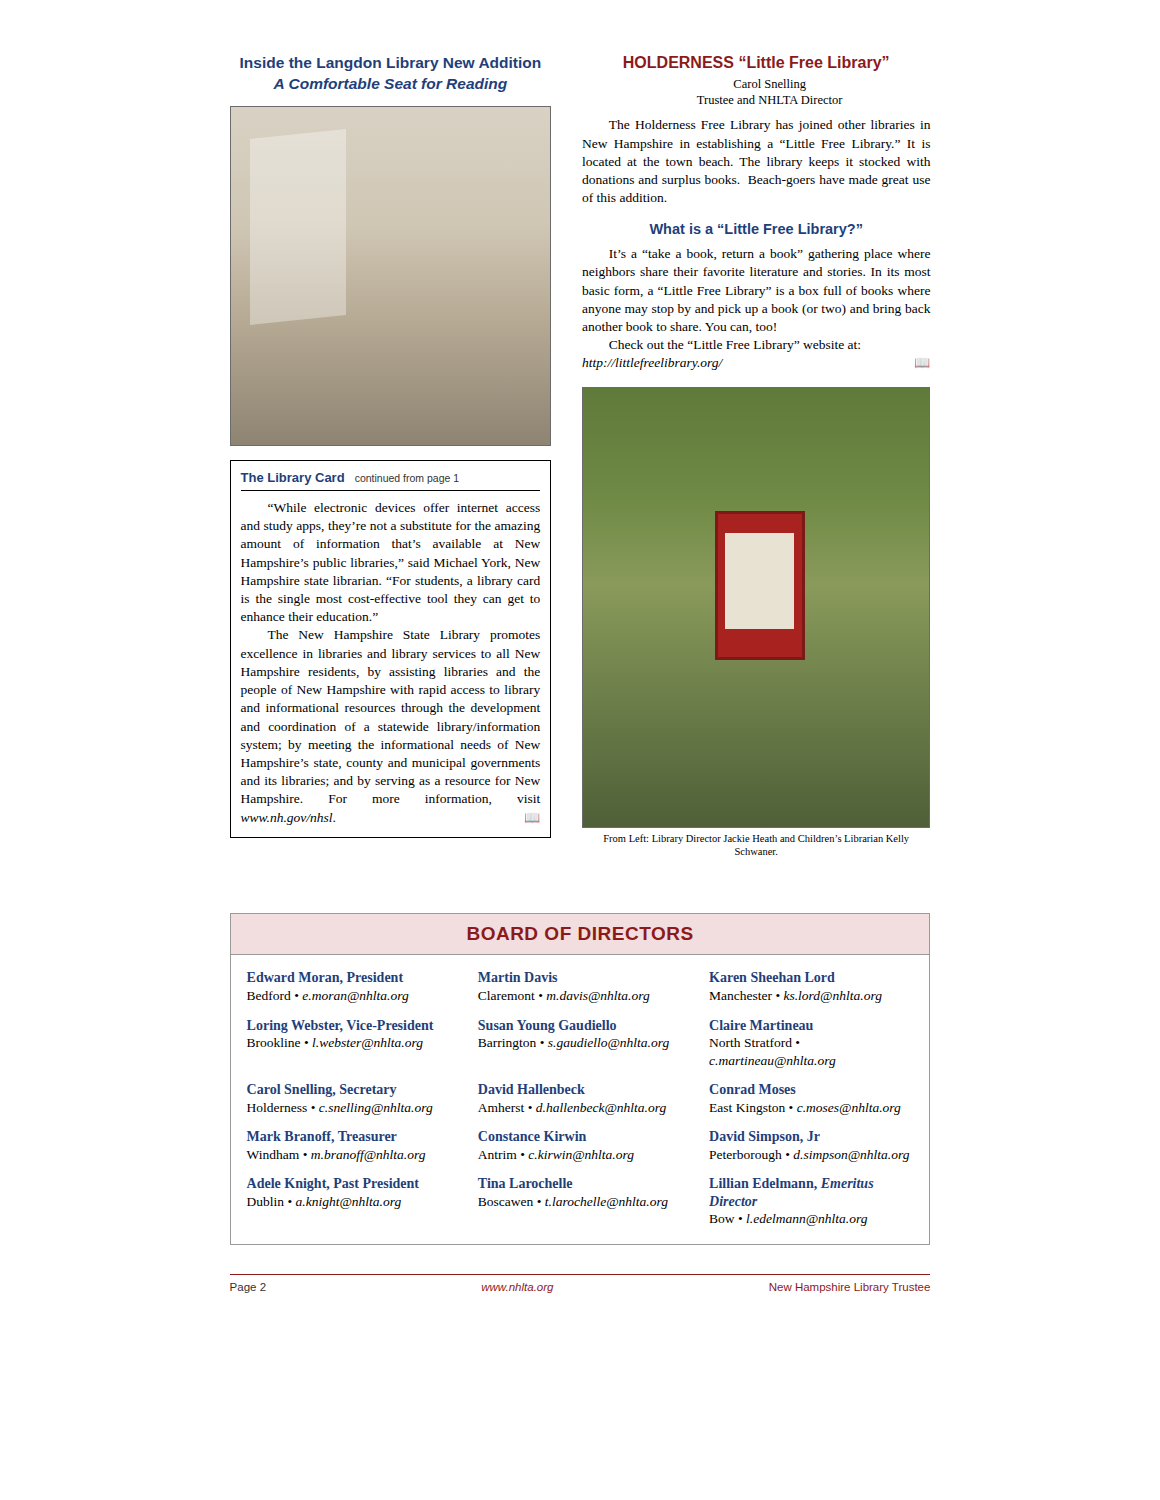Inside the Langdon Library New Addition
A Comfortable Seat for Reading
The Library Card continued from page 1
“While electronic devices offer internet access and study apps, they’re not a substitute for the amazing amount of information that’s available at New Hampshire’s public libraries,” said Michael York, New Hampshire state librarian. “For students, a library card is the single most cost-effective tool they can get to enhance their education.”
The New Hampshire State Library promotes excellence in libraries and library services to all New Hampshire residents, by assisting libraries and the people of New Hampshire with rapid access to library and informational resources through the development and coordination of a statewide library/information system; by meeting the informational needs of New Hampshire’s state, county and municipal governments and its libraries; and by serving as a resource for New Hampshire. For more information, visit www.nh.gov/nhsl. 📖
HOLDERNESS “Little Free Library”
Carol Snelling Trustee and NHLTA Director
The Holderness Free Library has joined other libraries in New Hampshire in establishing a “Little Free Library.” It is located at the town beach. The library keeps it stocked with donations and surplus books. Beach-goers have made great use of this addition.
What is a “Little Free Library?”
It’s a “take a book, return a book” gathering place where neighbors share their favorite literature and stories. In its most basic form, a “Little Free Library” is a box full of books where anyone may stop by and pick up a book (or two) and bring back another book to share. You can, too!
Check out the “Little Free Library” website at:
http://littlefreelibrary.org/ 📖
From Left: Library Director Jackie Heath and Children’s Librarian Kelly Schwaner.
BOARD OF DIRECTORS
Edward Moran, President
Bedford • e.moran@nhlta.org
Martin Davis
Claremont • m.davis@nhlta.org
Karen Sheehan Lord
Manchester • ks.lord@nhlta.org
Loring Webster, Vice-President
Brookline • l.webster@nhlta.org
Susan Young Gaudiello
Barrington • s.gaudiello@nhlta.org
Claire Martineau
North Stratford • c.martineau@nhlta.org
Carol Snelling, Secretary
Holderness • c.snelling@nhlta.org
David Hallenbeck
Amherst • d.hallenbeck@nhlta.org
Conrad Moses
East Kingston • c.moses@nhlta.org
Mark Branoff, Treasurer
Windham • m.branoff@nhlta.org
Constance Kirwin
Antrim • c.kirwin@nhlta.org
David Simpson, Jr
Peterborough • d.simpson@nhlta.org
Adele Knight, Past President
Dublin • a.knight@nhlta.org
Tina Larochelle
Boscawen • t.larochelle@nhlta.org
Lillian Edelmann, Emeritus Director
Bow • l.edelmann@nhlta.org
Page 2
www.nhlta.org
New Hampshire Library Trustee